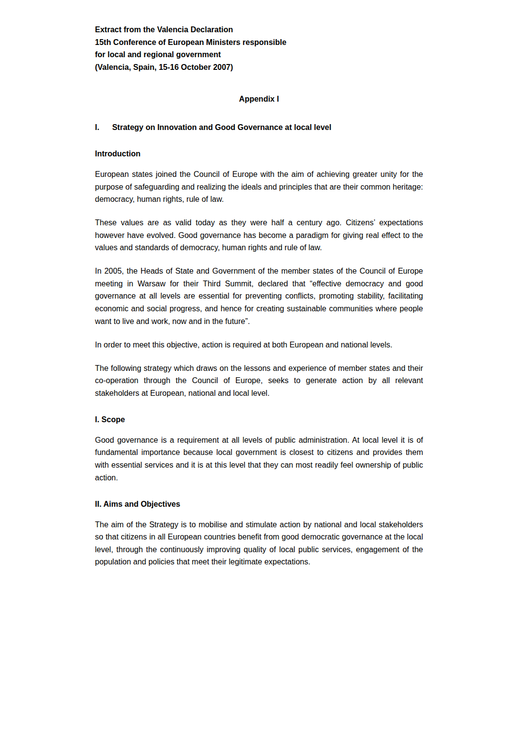Extract from the Valencia Declaration
15th Conference of European Ministers responsible
for local and regional government
(Valencia, Spain, 15-16 October 2007)
Appendix I
I. Strategy on Innovation and Good Governance at local level
Introduction
European states joined the Council of Europe with the aim of achieving greater unity for the purpose of safeguarding and realizing the ideals and principles that are their common heritage: democracy, human rights, rule of law.
These values are as valid today as they were half a century ago. Citizens’ expectations however have evolved. Good governance has become a paradigm for giving real effect to the values and standards of democracy, human rights and rule of law.
In 2005, the Heads of State and Government of the member states of the Council of Europe meeting in Warsaw for their Third Summit, declared that “effective democracy and good governance at all levels are essential for preventing conflicts, promoting stability, facilitating economic and social progress, and hence for creating sustainable communities where people want to live and work, now and in the future”.
In order to meet this objective, action is required at both European and national levels.
The following strategy which draws on the lessons and experience of member states and their co-operation through the Council of Europe, seeks to generate action by all relevant stakeholders at European, national and local level.
I. Scope
Good governance is a requirement at all levels of public administration. At local level it is of fundamental importance because local government is closest to citizens and provides them with essential services and it is at this level that they can most readily feel ownership of public action.
II. Aims and Objectives
The aim of the Strategy is to mobilise and stimulate action by national and local stakeholders so that citizens in all European countries benefit from good democratic governance at the local level, through the continuously improving quality of local public services, engagement of the population and policies that meet their legitimate expectations.